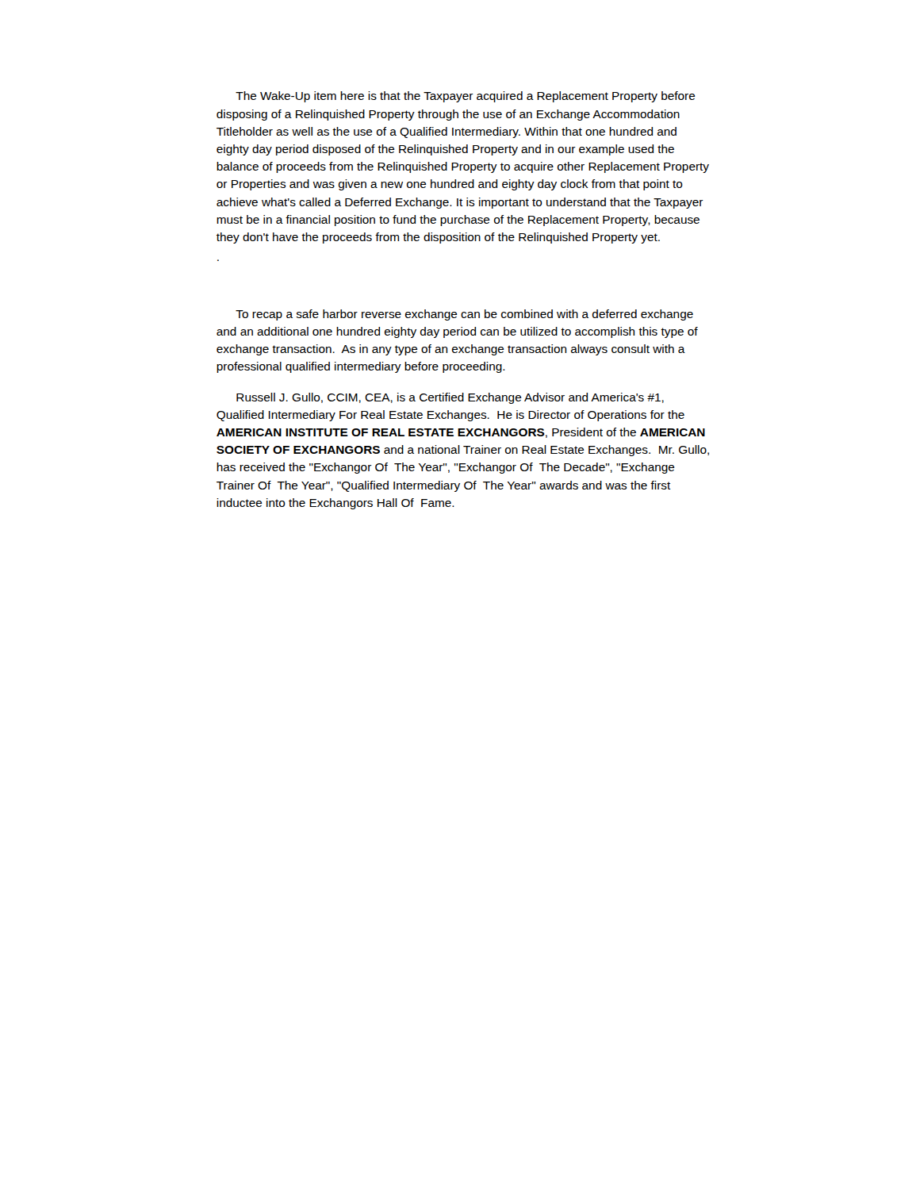The Wake-Up item here is that the Taxpayer acquired a Replacement Property before disposing of a Relinquished Property through the use of an Exchange Accommodation Titleholder as well as the use of a Qualified Intermediary. Within that one hundred and eighty day period disposed of the Relinquished Property and in our example used the balance of proceeds from the Relinquished Property to acquire other Replacement Property or Properties and was given a new one hundred and eighty day clock from that point to achieve what's called a Deferred Exchange. It is important to understand that the Taxpayer must be in a financial position to fund the purchase of the Replacement Property, because they don't have the proceeds from the disposition of the Relinquished Property yet.
.
To recap a safe harbor reverse exchange can be combined with a deferred exchange and an additional one hundred eighty day period can be utilized to accomplish this type of exchange transaction. As in any type of an exchange transaction always consult with a professional qualified intermediary before proceeding.
Russell J. Gullo, CCIM, CEA, is a Certified Exchange Advisor and America's #1, Qualified Intermediary For Real Estate Exchanges. He is Director of Operations for the AMERICAN INSTITUTE OF REAL ESTATE EXCHANGORS, President of the AMERICAN SOCIETY OF EXCHANGORS and a national Trainer on Real Estate Exchanges. Mr. Gullo, has received the "Exchangor Of The Year", "Exchangor Of The Decade", "Exchange Trainer Of The Year", "Qualified Intermediary Of The Year" awards and was the first inductee into the Exchangors Hall Of Fame.